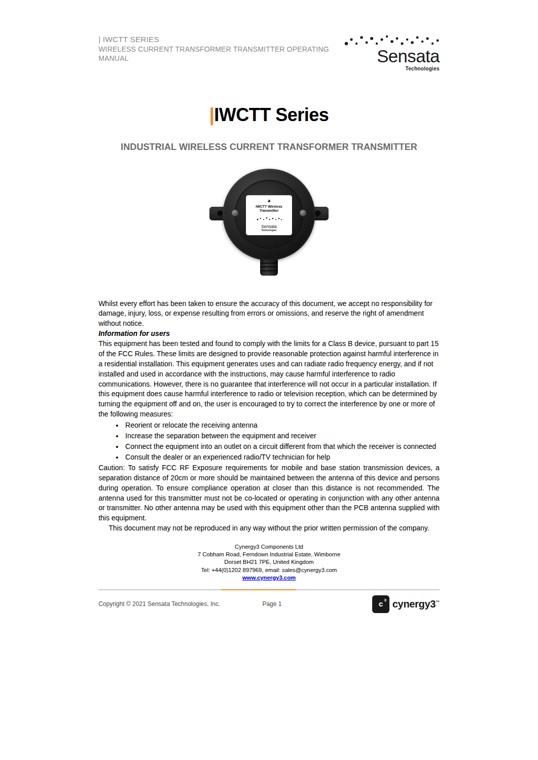| IWCTT SERIES
WIRELESS CURRENT TRANSFORMER TRANSMITTER OPERATING MANUAL
Sensata
Technologies
|IWCTT Series
INDUSTRIAL WIRELESS CURRENT TRANSFORMER TRANSMITTER
◕
IWCTT Wireless
Transmitter
Sensata
Technologies
Whilst every effort has been taken to ensure the accuracy of this document, we accept no responsibility for damage, injury, loss, or expense resulting from errors or omissions, and reserve the right of amendment without notice.
Information for users
This equipment has been tested and found to comply with the limits for a Class B device, pursuant to part 15 of the FCC Rules. These limits are designed to provide reasonable protection against harmful interference in a residential installation. This equipment generates uses and can radiate radio frequency energy, and if not installed and used in accordance with the instructions, may cause harmful interference to radio communications. However, there is no guarantee that interference will not occur in a particular installation. If this equipment does cause harmful interference to radio or television reception, which can be determined by turning the equipment off and on, the user is encouraged to try to correct the interference by one or more of the following measures:
Reorient or relocate the receiving antenna
Increase the separation between the equipment and receiver
Connect the equipment into an outlet on a circuit different from that which the receiver is connected
Consult the dealer or an experienced radio/TV technician for help
Caution: To satisfy FCC RF Exposure requirements for mobile and base station transmission devices, a separation distance of 20cm or more should be maintained between the antenna of this device and persons during operation. To ensure compliance operation at closer than this distance is not recommended. The antenna used for this transmitter must not be co-located or operating in conjunction with any other antenna or transmitter. No other antenna may be used with this equipment other than the PCB antenna supplied with this equipment.
This document may not be reproduced in any way without the prior written permission of the company.
Cynergy3 Components Ltd
7 Cobham Road, Ferndown Industrial Estate, Wimborne
Dorset BH21 7PE, United Kingdom
Tel: +44(0)1202 897969, email: sales@cynergy3.com
www.cynergy3.com
Copyright © 2021 Sensata Technologies, Inc. Page 1
c3
cynergy3™